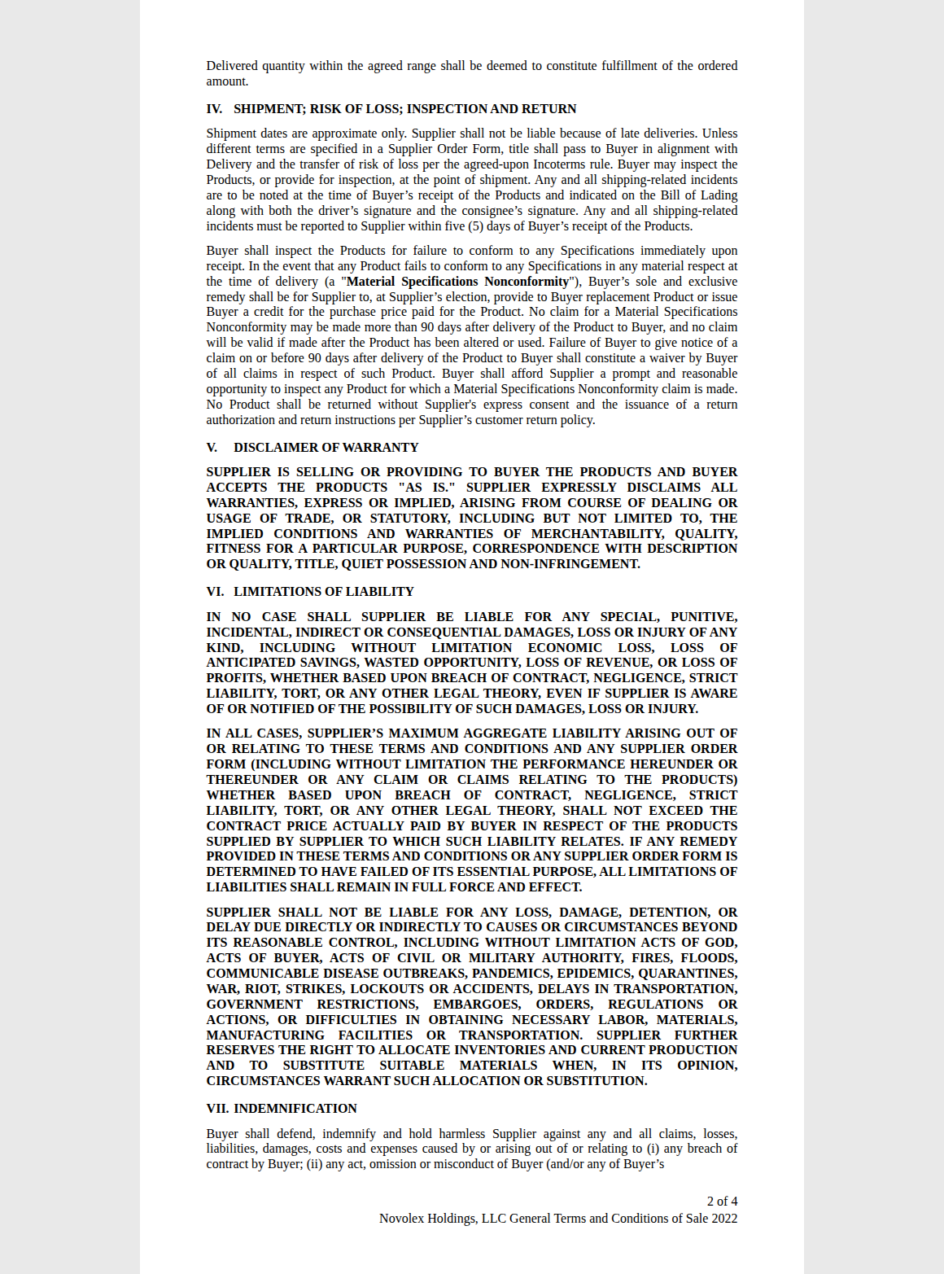Delivered quantity within the agreed range shall be deemed to constitute fulfillment of the ordered amount.
IV. SHIPMENT; RISK OF LOSS; INSPECTION AND RETURN
Shipment dates are approximate only. Supplier shall not be liable because of late deliveries. Unless different terms are specified in a Supplier Order Form, title shall pass to Buyer in alignment with Delivery and the transfer of risk of loss per the agreed-upon Incoterms rule. Buyer may inspect the Products, or provide for inspection, at the point of shipment. Any and all shipping-related incidents are to be noted at the time of Buyer’s receipt of the Products and indicated on the Bill of Lading along with both the driver’s signature and the consignee’s signature. Any and all shipping-related incidents must be reported to Supplier within five (5) days of Buyer’s receipt of the Products.
Buyer shall inspect the Products for failure to conform to any Specifications immediately upon receipt. In the event that any Product fails to conform to any Specifications in any material respect at the time of delivery (a "Material Specifications Nonconformity"), Buyer’s sole and exclusive remedy shall be for Supplier to, at Supplier’s election, provide to Buyer replacement Product or issue Buyer a credit for the purchase price paid for the Product. No claim for a Material Specifications Nonconformity may be made more than 90 days after delivery of the Product to Buyer, and no claim will be valid if made after the Product has been altered or used. Failure of Buyer to give notice of a claim on or before 90 days after delivery of the Product to Buyer shall constitute a waiver by Buyer of all claims in respect of such Product. Buyer shall afford Supplier a prompt and reasonable opportunity to inspect any Product for which a Material Specifications Nonconformity claim is made. No Product shall be returned without Supplier's express consent and the issuance of a return authorization and return instructions per Supplier’s customer return policy.
V. DISCLAIMER OF WARRANTY
SUPPLIER IS SELLING OR PROVIDING TO BUYER THE PRODUCTS AND BUYER ACCEPTS THE PRODUCTS "AS IS." SUPPLIER EXPRESSLY DISCLAIMS ALL WARRANTIES, EXPRESS OR IMPLIED, ARISING FROM COURSE OF DEALING OR USAGE OF TRADE, OR STATUTORY, INCLUDING BUT NOT LIMITED TO, THE IMPLIED CONDITIONS AND WARRANTIES OF MERCHANTABILITY, QUALITY, FITNESS FOR A PARTICULAR PURPOSE, CORRESPONDENCE WITH DESCRIPTION OR QUALITY, TITLE, QUIET POSSESSION AND NON-INFRINGEMENT.
VI. LIMITATIONS OF LIABILITY
IN NO CASE SHALL SUPPLIER BE LIABLE FOR ANY SPECIAL, PUNITIVE, INCIDENTAL, INDIRECT OR CONSEQUENTIAL DAMAGES, LOSS OR INJURY OF ANY KIND, INCLUDING WITHOUT LIMITATION ECONOMIC LOSS, LOSS OF ANTICIPATED SAVINGS, WASTED OPPORTUNITY, LOSS OF REVENUE, OR LOSS OF PROFITS, WHETHER BASED UPON BREACH OF CONTRACT, NEGLIGENCE, STRICT LIABILITY, TORT, OR ANY OTHER LEGAL THEORY, EVEN IF SUPPLIER IS AWARE OF OR NOTIFIED OF THE POSSIBILITY OF SUCH DAMAGES, LOSS OR INJURY.
IN ALL CASES, SUPPLIER’S MAXIMUM AGGREGATE LIABILITY ARISING OUT OF OR RELATING TO THESE TERMS AND CONDITIONS AND ANY SUPPLIER ORDER FORM (INCLUDING WITHOUT LIMITATION THE PERFORMANCE HEREUNDER OR THEREUNDER OR ANY CLAIM OR CLAIMS RELATING TO THE PRODUCTS) WHETHER BASED UPON BREACH OF CONTRACT, NEGLIGENCE, STRICT LIABILITY, TORT, OR ANY OTHER LEGAL THEORY, SHALL NOT EXCEED THE CONTRACT PRICE ACTUALLY PAID BY BUYER IN RESPECT OF THE PRODUCTS SUPPLIED BY SUPPLIER TO WHICH SUCH LIABILITY RELATES. IF ANY REMEDY PROVIDED IN THESE TERMS AND CONDITIONS OR ANY SUPPLIER ORDER FORM IS DETERMINED TO HAVE FAILED OF ITS ESSENTIAL PURPOSE, ALL LIMITATIONS OF LIABILITIES SHALL REMAIN IN FULL FORCE AND EFFECT.
SUPPLIER SHALL NOT BE LIABLE FOR ANY LOSS, DAMAGE, DETENTION, OR DELAY DUE DIRECTLY OR INDIRECTLY TO CAUSES OR CIRCUMSTANCES BEYOND ITS REASONABLE CONTROL, INCLUDING WITHOUT LIMITATION ACTS OF GOD, ACTS OF BUYER, ACTS OF CIVIL OR MILITARY AUTHORITY, FIRES, FLOODS, COMMUNICABLE DISEASE OUTBREAKS, PANDEMICS, EPIDEMICS, QUARANTINES, WAR, RIOT, STRIKES, LOCKOUTS OR ACCIDENTS, DELAYS IN TRANSPORTATION, GOVERNMENT RESTRICTIONS, EMBARGOES, ORDERS, REGULATIONS OR ACTIONS, OR DIFFICULTIES IN OBTAINING NECESSARY LABOR, MATERIALS, MANUFACTURING FACILITIES OR TRANSPORTATION. SUPPLIER FURTHER RESERVES THE RIGHT TO ALLOCATE INVENTORIES AND CURRENT PRODUCTION AND TO SUBSTITUTE SUITABLE MATERIALS WHEN, IN ITS OPINION, CIRCUMSTANCES WARRANT SUCH ALLOCATION OR SUBSTITUTION.
VII. INDEMNIFICATION
Buyer shall defend, indemnify and hold harmless Supplier against any and all claims, losses, liabilities, damages, costs and expenses caused by or arising out of or relating to (i) any breach of contract by Buyer; (ii) any act, omission or misconduct of Buyer (and/or any of Buyer’s
2 of 4
Novolex Holdings, LLC General Terms and Conditions of Sale 2022